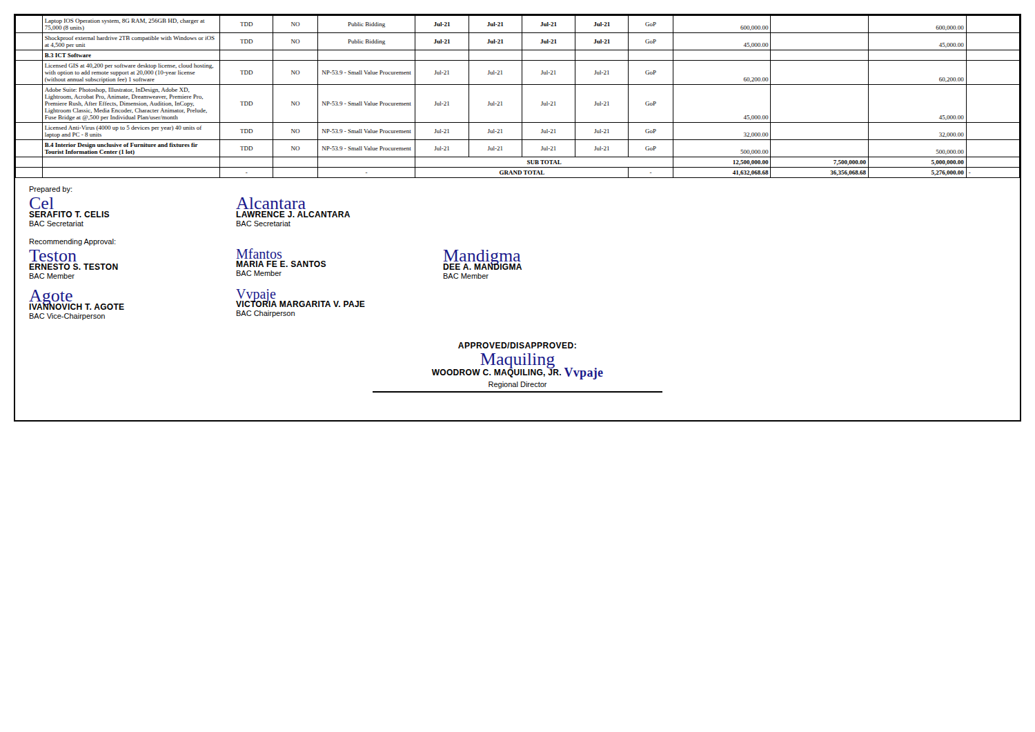| | Laptop IOS Operation system, 8G RAM, 256GB HD, charger at 75,000 (8 units) | TDD | NO | Public Bidding | Jul-21 | Jul-21 | Jul-21 | Jul-21 | GoP | 600,000.00 | | 600,000.00 | |
| | Shockproof external hardrive 2TB compatible with Windows or iOS at 4,500 per unit | TDD | NO | Public Bidding | Jul-21 | Jul-21 | Jul-21 | Jul-21 | GoP | 45,000.00 | | 45,000.00 | |
| | B.3 ICT Software | | | | | | | | | | | | |
| | Licensed GIS at 40,200 per software desktop license, cloud hosting, with option to add remote support at 20,000 (10-year license (without annual subscription fee) 1 software | TDD | NO | NP-53.9 - Small Value Procurement | Jul-21 | Jul-21 | Jul-21 | Jul-21 | GoP | 60,200.00 | | 60,200.00 | |
| | Adobe Suite: Photoshop, Illustrator, InDesign, Adobe XD, Lightroom, Acrobat Pro, Animate, Dreamweaver, Premiere Pro, Premiere Rush, After Effects, Dimension, Audition, InCopy, Lightroom Classic, Media Encoder, Character Animator, Prelude, Fuse Bridge at @,500 per Individual Plan/user/month | TDD | NO | NP-53.9 - Small Value Procurement | Jul-21 | Jul-21 | Jul-21 | Jul-21 | GoP | 45,000.00 | | 45,000.00 | |
| | Licensed Anti-Virus (4000 up to 5 devices per year) 40 units of laptop and PC - 8 units | TDD | NO | NP-53.9 - Small Value Procurement | Jul-21 | Jul-21 | Jul-21 | Jul-21 | GoP | 32,000.00 | | 32,000.00 | |
| | B.4 Interior Design unclusive of Furniture and fixtures fir Tourist Information Center (1 lot) | TDD | NO | NP-53.9 - Small Value Procurement | Jul-21 | Jul-21 | Jul-21 | Jul-21 | GoP | 500,000.00 | | 500,000.00 | |
| | | | | | SUB TOTAL | 12,500,000.00 | 7,500,000.00 | 5,000,000.00 | |
| | | - | | - | GRAND TOTAL | - | 41,632,068.68 | 36,356,068.68 | 5,276,000.00 | - |
Prepared by:
Cel
SERAFITO T. CELIS
BAC Secretariat
Alcantara
LAWRENCE J. ALCANTARA
BAC Secretariat
Recommending Approval:
Teston
ERNESTO S. TESTON
BAC Member
Mfantos
MARIA FE E. SANTOS
BAC Member
Mandigma
DEE A. MANDIGMA
BAC Member
Agote
IVANNOVICH T. AGOTE
BAC Vice-Chairperson
Vvpaje
VICTORIA MARGARITA V. PAJE
BAC Chairperson
APPROVED/DISAPPROVED:
Maquiling
WOODROW C. MAQUILING, JR. Vvpaje
Regional Director